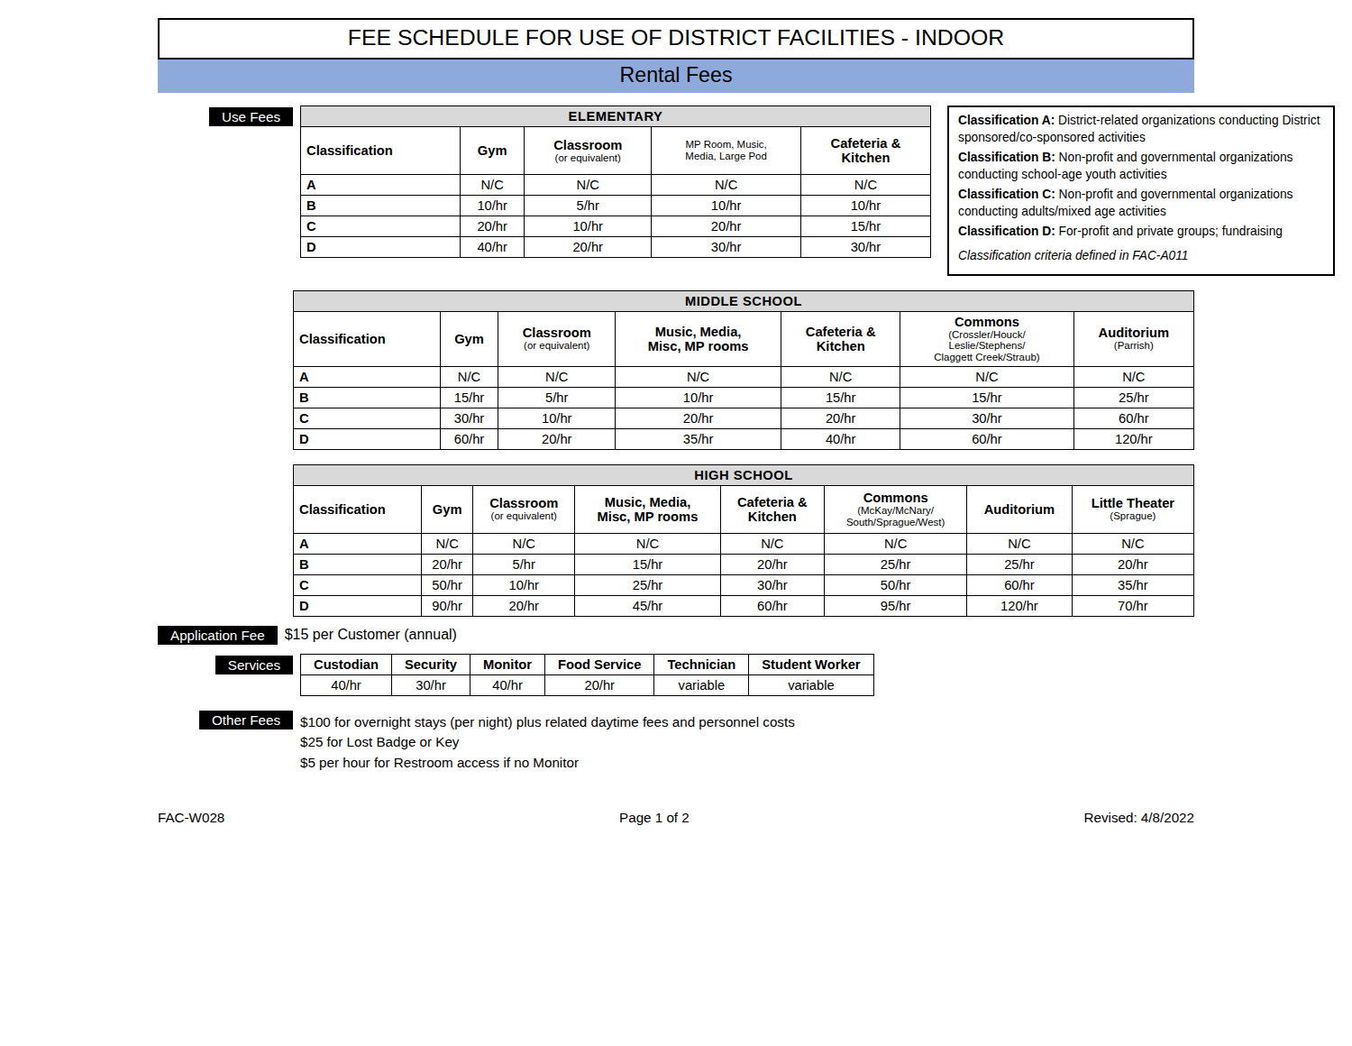FEE SCHEDULE FOR USE OF DISTRICT FACILITIES - INDOOR
Rental Fees
Use Fees
| ELEMENTARY |
| --- |
| Classification | Gym | Classroom (or equivalent) | MP Room, Music, Media, Large Pod | Cafeteria & Kitchen |
| A | N/C | N/C | N/C | N/C |
| B | 10/hr | 5/hr | 10/hr | 10/hr |
| C | 20/hr | 10/hr | 20/hr | 15/hr |
| D | 40/hr | 20/hr | 30/hr | 30/hr |
Classification A: District-related organizations conducting District sponsored/co-sponsored activities
Classification B: Non-profit and governmental organizations conducting school-age youth activities
Classification C: Non-profit and governmental organizations conducting adults/mixed age activities
Classification D: For-profit and private groups; fundraising
Classification criteria defined in FAC-A011
| MIDDLE SCHOOL |
| --- |
| Classification | Gym | Classroom (or equivalent) | Music, Media, Misc, MP rooms | Cafeteria & Kitchen | Commons (Crossler/Houck/ Leslie/Stephens/ Claggett Creek/Straub) | Auditorium (Parrish) |
| A | N/C | N/C | N/C | N/C | N/C | N/C |
| B | 15/hr | 5/hr | 10/hr | 15/hr | 15/hr | 25/hr |
| C | 30/hr | 10/hr | 20/hr | 20/hr | 30/hr | 60/hr |
| D | 60/hr | 20/hr | 35/hr | 40/hr | 60/hr | 120/hr |
| HIGH SCHOOL |
| --- |
| Classification | Gym | Classroom (or equivalent) | Music, Media, Misc, MP rooms | Cafeteria & Kitchen | Commons (McKay/McNary/ South/Sprague/West) | Auditorium | Little Theater (Sprague) |
| A | N/C | N/C | N/C | N/C | N/C | N/C | N/C |
| B | 20/hr | 5/hr | 15/hr | 20/hr | 25/hr | 25/hr | 20/hr |
| C | 50/hr | 10/hr | 25/hr | 30/hr | 50/hr | 60/hr | 35/hr |
| D | 90/hr | 20/hr | 45/hr | 60/hr | 95/hr | 120/hr | 70/hr |
Application Fee $15 per Customer (annual)
Services
| Custodian | Security | Monitor | Food Service | Technician | Student Worker |
| --- | --- | --- | --- | --- | --- |
| 40/hr | 30/hr | 40/hr | 20/hr | variable | variable |
Other Fees
$100 for overnight stays (per night) plus related daytime fees and personnel costs
$25 for Lost Badge or Key
$5 per hour for Restroom access if no Monitor
FAC-W028
Page 1 of 2
Revised: 4/8/2022